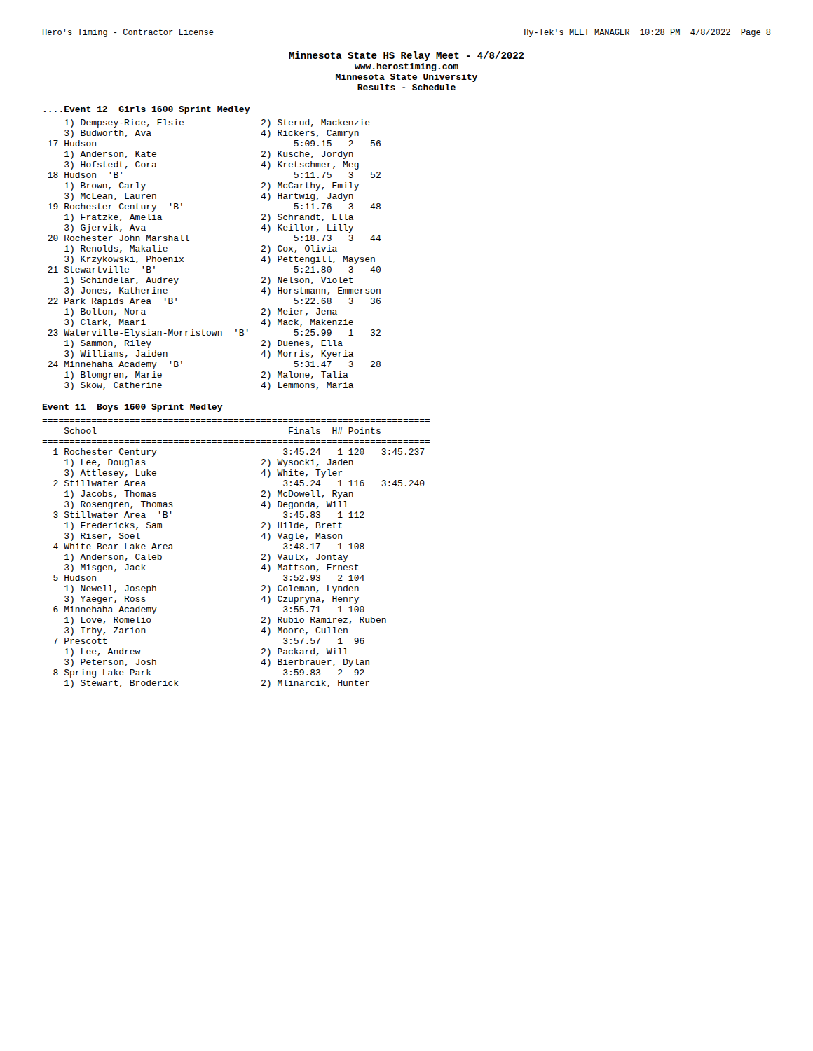Hero's Timing - Contractor License Hy-Tek's MEET MANAGER 10:28 PM 4/8/2022 Page 8
Minnesota State HS Relay Meet - 4/8/2022
www.herostiming.com
Minnesota State University
Results - Schedule
....Event 12 Girls 1600 Sprint Medley
    1) Dempsey-Rice, Elsie              2) Sterud, Mackenzie
    3) Budworth, Ava                    4) Rickers, Camryn
 17 Hudson                                    5:09.15   2   56
    1) Anderson, Kate                   2) Kusche, Jordyn
    3) Hofstedt, Cora                   4) Kretschmer, Meg
 18 Hudson  'B'                               5:11.75   3   52
    1) Brown, Carly                     2) McCarthy, Emily
    3) McLean, Lauren                   4) Hartwig, Jadyn
 19 Rochester Century  'B'                    5:11.76   3   48
    1) Fratzke, Amelia                  2) Schrandt, Ella
    3) Gjervik, Ava                     4) Keillor, Lilly
 20 Rochester John Marshall                   5:18.73   3   44
    1) Renolds, Makalie                 2) Cox, Olivia
    3) Krzykowski, Phoenix              4) Pettengill, Maysen
 21 Stewartville  'B'                         5:21.80   3   40
    1) Schindelar, Audrey               2) Nelson, Violet
    3) Jones, Katherine                 4) Horstmann, Emmerson
 22 Park Rapids Area  'B'                     5:22.68   3   36
    1) Bolton, Nora                     2) Meier, Jena
    3) Clark, Maari                     4) Mack, Makenzie
 23 Waterville-Elysian-Morristown  'B'        5:25.99   1   32
    1) Sammon, Riley                    2) Duenes, Ella
    3) Williams, Jaiden                 4) Morris, Kyeria
 24 Minnehaha Academy  'B'                    5:31.47   3   28
    1) Blomgren, Marie                  2) Malone, Talia
    3) Skow, Catherine                  4) Lemmons, Maria
Event 11 Boys 1600 Sprint Medley
=======================================================================
    School                                   Finals  H# Points
=======================================================================
  1 Rochester Century                       3:45.24   1 120   3:45.237
    1) Lee, Douglas                     2) Wysocki, Jaden
    3) Attlesey, Luke                   4) White, Tyler
  2 Stillwater Area                         3:45.24   1 116   3:45.240
    1) Jacobs, Thomas                   2) McDowell, Ryan
    3) Rosengren, Thomas                4) Degonda, Will
  3 Stillwater Area  'B'                    3:45.83   1 112
    1) Fredericks, Sam                  2) Hilde, Brett
    3) Riser, Soel                      4) Vagle, Mason
  4 White Bear Lake Area                    3:48.17   1 108
    1) Anderson, Caleb                  2) Vaulx, Jontay
    3) Misgen, Jack                     4) Mattson, Ernest
  5 Hudson                                  3:52.93   2 104
    1) Newell, Joseph                   2) Coleman, Lynden
    3) Yaeger, Ross                     4) Czupryna, Henry
  6 Minnehaha Academy                       3:55.71   1 100
    1) Love, Romelio                    2) Rubio Ramirez, Ruben
    3) Irby, Zarion                     4) Moore, Cullen
  7 Prescott                                3:57.57   1  96
    1) Lee, Andrew                      2) Packard, Will
    3) Peterson, Josh                   4) Bierbrauer, Dylan
  8 Spring Lake Park                        3:59.83   2  92
    1) Stewart, Broderick               2) Mlinarcik, Hunter